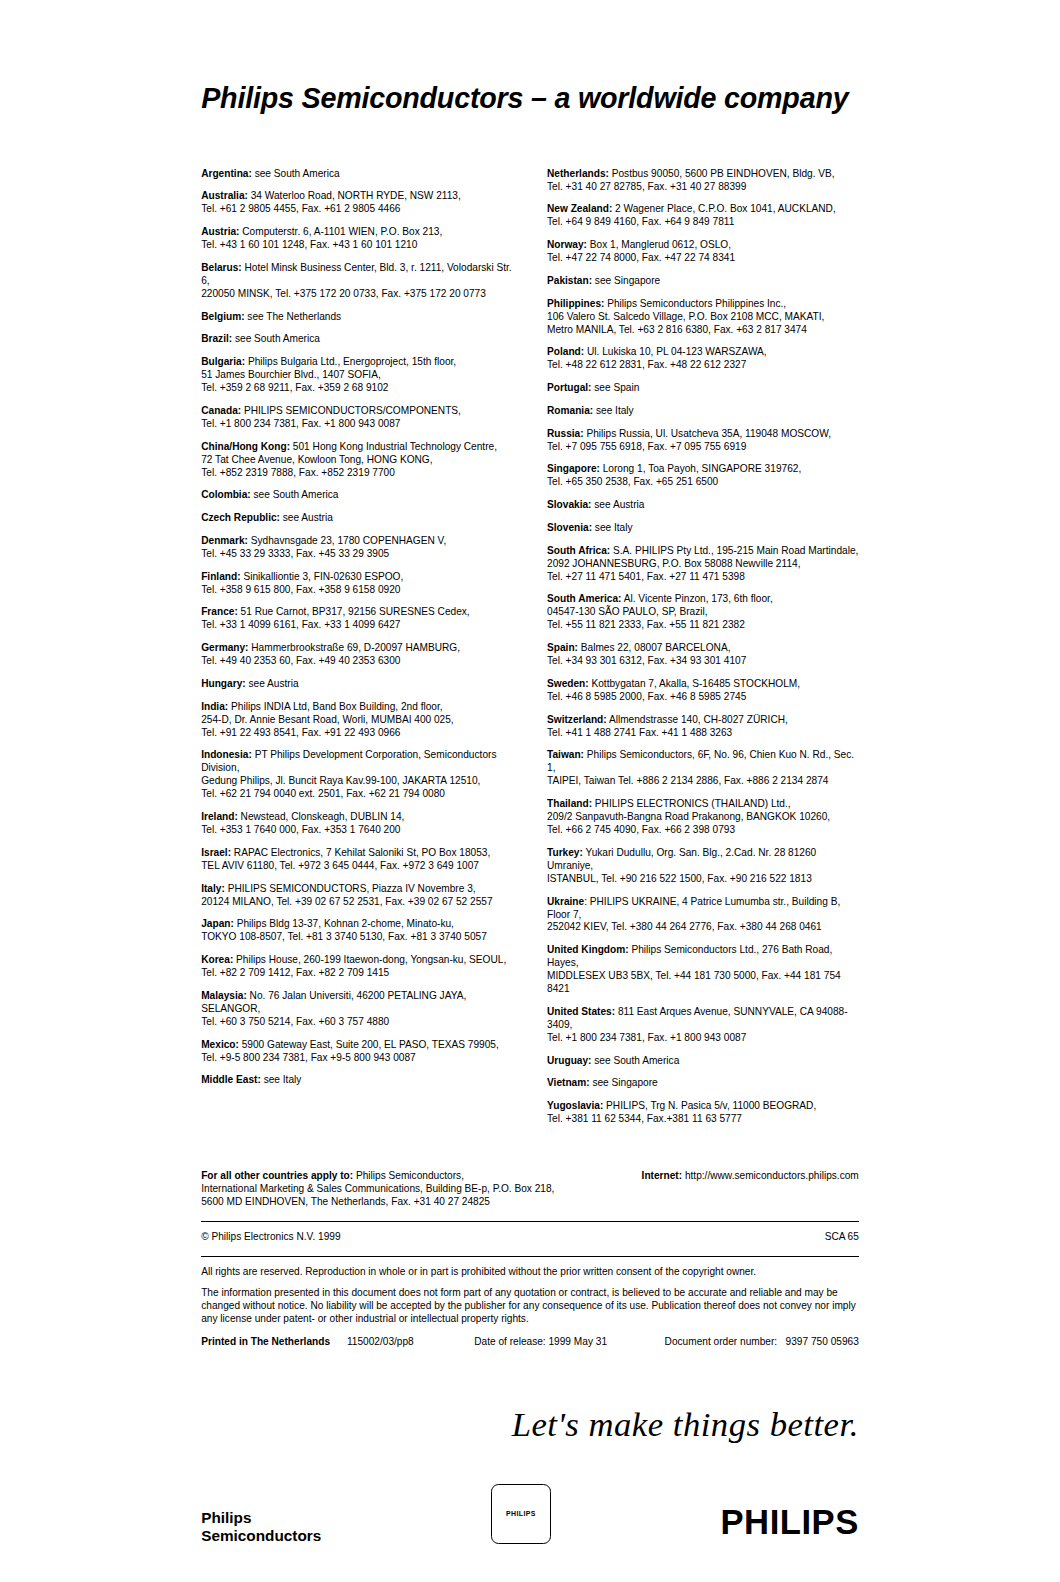Philips Semiconductors – a worldwide company
Argentina: see South America
Australia: 34 Waterloo Road, NORTH RYDE, NSW 2113,
Tel. +61 2 9805 4455, Fax. +61 2 9805 4466
Austria: Computerstr. 6, A-1101 WIEN, P.O. Box 213,
Tel. +43 1 60 101 1248, Fax. +43 1 60 101 1210
Belarus: Hotel Minsk Business Center, Bld. 3, r. 1211, Volodarski Str. 6,
220050 MINSK, Tel. +375 172 20 0733, Fax. +375 172 20 0773
Belgium: see The Netherlands
Brazil: see South America
Bulgaria: Philips Bulgaria Ltd., Energoproject, 15th floor,
51 James Bourchier Blvd., 1407 SOFIA,
Tel. +359 2 68 9211, Fax. +359 2 68 9102
Canada: PHILIPS SEMICONDUCTORS/COMPONENTS,
Tel. +1 800 234 7381, Fax. +1 800 943 0087
China/Hong Kong: 501 Hong Kong Industrial Technology Centre,
72 Tat Chee Avenue, Kowloon Tong, HONG KONG,
Tel. +852 2319 7888, Fax. +852 2319 7700
Colombia: see South America
Czech Republic: see Austria
Denmark: Sydhavnsgade 23, 1780 COPENHAGEN V,
Tel. +45 33 29 3333, Fax. +45 33 29 3905
Finland: Sinikalliontie 3, FIN-02630 ESPOO,
Tel. +358 9 615 800, Fax. +358 9 6158 0920
France: 51 Rue Carnot, BP317, 92156 SURESNES Cedex,
Tel. +33 1 4099 6161, Fax. +33 1 4099 6427
Germany: Hammerbrookstraße 69, D-20097 HAMBURG,
Tel. +49 40 2353 60, Fax. +49 40 2353 6300
Hungary: see Austria
India: Philips INDIA Ltd, Band Box Building, 2nd floor,
254-D, Dr. Annie Besant Road, Worli, MUMBAI 400 025,
Tel. +91 22 493 8541, Fax. +91 22 493 0966
Indonesia: PT Philips Development Corporation, Semiconductors Division,
Gedung Philips, Jl. Buncit Raya Kav.99-100, JAKARTA 12510,
Tel. +62 21 794 0040 ext. 2501, Fax. +62 21 794 0080
Ireland: Newstead, Clonskeagh, DUBLIN 14,
Tel. +353 1 7640 000, Fax. +353 1 7640 200
Israel: RAPAC Electronics, 7 Kehilat Saloniki St, PO Box 18053,
TEL AVIV 61180, Tel. +972 3 645 0444, Fax. +972 3 649 1007
Italy: PHILIPS SEMICONDUCTORS, Piazza IV Novembre 3,
20124 MILANO, Tel. +39 02 67 52 2531, Fax. +39 02 67 52 2557
Japan: Philips Bldg 13-37, Kohnan 2-chome, Minato-ku,
TOKYO 108-8507, Tel. +81 3 3740 5130, Fax. +81 3 3740 5057
Korea: Philips House, 260-199 Itaewon-dong, Yongsan-ku, SEOUL,
Tel. +82 2 709 1412, Fax. +82 2 709 1415
Malaysia: No. 76 Jalan Universiti, 46200 PETALING JAYA, SELANGOR,
Tel. +60 3 750 5214, Fax. +60 3 757 4880
Mexico: 5900 Gateway East, Suite 200, EL PASO, TEXAS 79905,
Tel. +9-5 800 234 7381, Fax +9-5 800 943 0087
Middle East: see Italy
Netherlands: Postbus 90050, 5600 PB EINDHOVEN, Bldg. VB,
Tel. +31 40 27 82785, Fax. +31 40 27 88399
New Zealand: 2 Wagener Place, C.P.O. Box 1041, AUCKLAND,
Tel. +64 9 849 4160, Fax. +64 9 849 7811
Norway: Box 1, Manglerud 0612, OSLO,
Tel. +47 22 74 8000, Fax. +47 22 74 8341
Pakistan: see Singapore
Philippines: Philips Semiconductors Philippines Inc.,
106 Valero St. Salcedo Village, P.O. Box 2108 MCC, MAKATI,
Metro MANILA, Tel. +63 2 816 6380, Fax. +63 2 817 3474
Poland: Ul. Lukiska 10, PL 04-123 WARSZAWA,
Tel. +48 22 612 2831, Fax. +48 22 612 2327
Portugal: see Spain
Romania: see Italy
Russia: Philips Russia, Ul. Usatcheva 35A, 119048 MOSCOW,
Tel. +7 095 755 6918, Fax. +7 095 755 6919
Singapore: Lorong 1, Toa Payoh, SINGAPORE 319762,
Tel. +65 350 2538, Fax. +65 251 6500
Slovakia: see Austria
Slovenia: see Italy
South Africa: S.A. PHILIPS Pty Ltd., 195-215 Main Road Martindale,
2092 JOHANNESBURG, P.O. Box 58088 Newville 2114,
Tel. +27 11 471 5401, Fax. +27 11 471 5398
South America: Al. Vicente Pinzon, 173, 6th floor,
04547-130 SÃO PAULO, SP, Brazil,
Tel. +55 11 821 2333, Fax. +55 11 821 2382
Spain: Balmes 22, 08007 BARCELONA,
Tel. +34 93 301 6312, Fax. +34 93 301 4107
Sweden: Kottbygatan 7, Akalla, S-16485 STOCKHOLM,
Tel. +46 8 5985 2000, Fax. +46 8 5985 2745
Switzerland: Allmendstrasse 140, CH-8027 ZÜRICH,
Tel. +41 1 488 2741 Fax. +41 1 488 3263
Taiwan: Philips Semiconductors, 6F, No. 96, Chien Kuo N. Rd., Sec. 1,
TAIPEI, Taiwan Tel. +886 2 2134 2886, Fax. +886 2 2134 2874
Thailand: PHILIPS ELECTRONICS (THAILAND) Ltd.,
209/2 Sanpavuth-Bangna Road Prakanong, BANGKOK 10260,
Tel. +66 2 745 4090, Fax. +66 2 398 0793
Turkey: Yukari Dudullu, Org. San. Blg., 2.Cad. Nr. 28 81260 Umraniye,
ISTANBUL, Tel. +90 216 522 1500, Fax. +90 216 522 1813
Ukraine: PHILIPS UKRAINE, 4 Patrice Lumumba str., Building B, Floor 7,
252042 KIEV, Tel. +380 44 264 2776, Fax. +380 44 268 0461
United Kingdom: Philips Semiconductors Ltd., 276 Bath Road, Hayes,
MIDDLESEX UB3 5BX, Tel. +44 181 730 5000, Fax. +44 181 754 8421
United States: 811 East Arques Avenue, SUNNYVALE, CA 94088-3409,
Tel. +1 800 234 7381, Fax. +1 800 943 0087
Uruguay: see South America
Vietnam: see Singapore
Yugoslavia: PHILIPS, Trg N. Pasica 5/v, 11000 BEOGRAD,
Tel. +381 11 62 5344, Fax.+381 11 63 5777
For all other countries apply to: Philips Semiconductors,
International Marketing & Sales Communications, Building BE-p, P.O. Box 218,
5600 MD EINDHOVEN, The Netherlands, Fax. +31 40 27 24825
Internet: http://www.semiconductors.philips.com
© Philips Electronics N.V. 1999
SCA 65
All rights are reserved. Reproduction in whole or in part is prohibited without the prior written consent of the copyright owner.
The information presented in this document does not form part of any quotation or contract, is believed to be accurate and reliable and may be changed without notice. No liability will be accepted by the publisher for any consequence of its use. Publication thereof does not convey nor imply any license under patent- or other industrial or intellectual property rights.
Printed in The Netherlands 115002/03/pp8
Date of release: 1999 May 31
Document order number: 9397 750 05963
Let's make things better.
Philips
Semiconductors
PHILIPS
PHILIPS